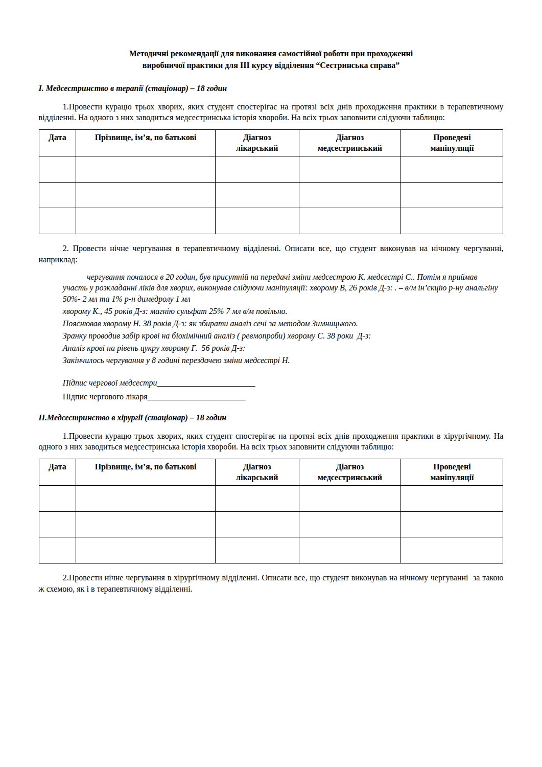Методичні рекомендації для виконання самостійної роботи при проходженні
виробничої практики для ІІІ курсу відділення “Сестринська справа”
І. Медсестринство в терапії (стаціонар) – 18 годин
1.Провести курацю трьох хворих, яких студент спостерігає на протязі всіх днів проходження практики в терапевтичному відділенні. На одного з них заводиться медсестринська історія хвороби. На всіх трьох заповнити слідуючи таблицю:
| Дата | Прізвище, ім’я, по батькові | Діагноз лікарський | Діагноз медсестринський | Проведені маніпуляції |
| --- | --- | --- | --- | --- |
2. Провести нічне чергування в терапевтичному відділенні. Описати все, що студент виконував на нічному чергуванні, наприклад:
чергування почалося в 20 годин, був присутній на передачі зміни медсестрою К. медсестрі С.. Потім я приймав участь у розкладанні ліків для хворих, виконував слідуючи маніпуляції: хворому В, 26 років Д-з: . – в/м ін’єкцію р-ну анальгіну 50%- 2 мл та 1% р-н димедролу 1 мл
хворому К., 45 років Д-з: магнію сульфат 25% 7 мл в/м повільно.
Пояснював хворому Н. 38 років Д-з: як збирати аналіз сечі за методом Зимницького.
Зранку проводив забір крові на біохімічний аналіз ( ревмопроби) хворому С. 38 роки Д-з:
Аналіз крові на рівень цукру хворому Г. 56 років Д-з:
Закінчилось чергування у 8 годині перездачею зміни медсестрі Н.
Підпис чергової медсестри________________________
Підпис чергового лікаря________________________
ІІ.Медсестринство в хірургії (стаціонар) – 18 годин
1.Провести курацю трьох хворих, яких студент спостерігає на протязі всіх днів проходження практики в хірургічному. На одного з них заводиться медсестринська історія хвороби. На всіх трьох заповнити слідуючи таблицю:
| Дата | Прізвище, ім’я, по батькові | Діагноз лікарський | Діагноз медсестринський | Проведені маніпуляції |
| --- | --- | --- | --- | --- |
2.Провести нічне чергування в хірургічному відділенні. Описати все, що студент виконував на нічному чергуванні за такою ж схемою, як і в терапевтичному відділенні.